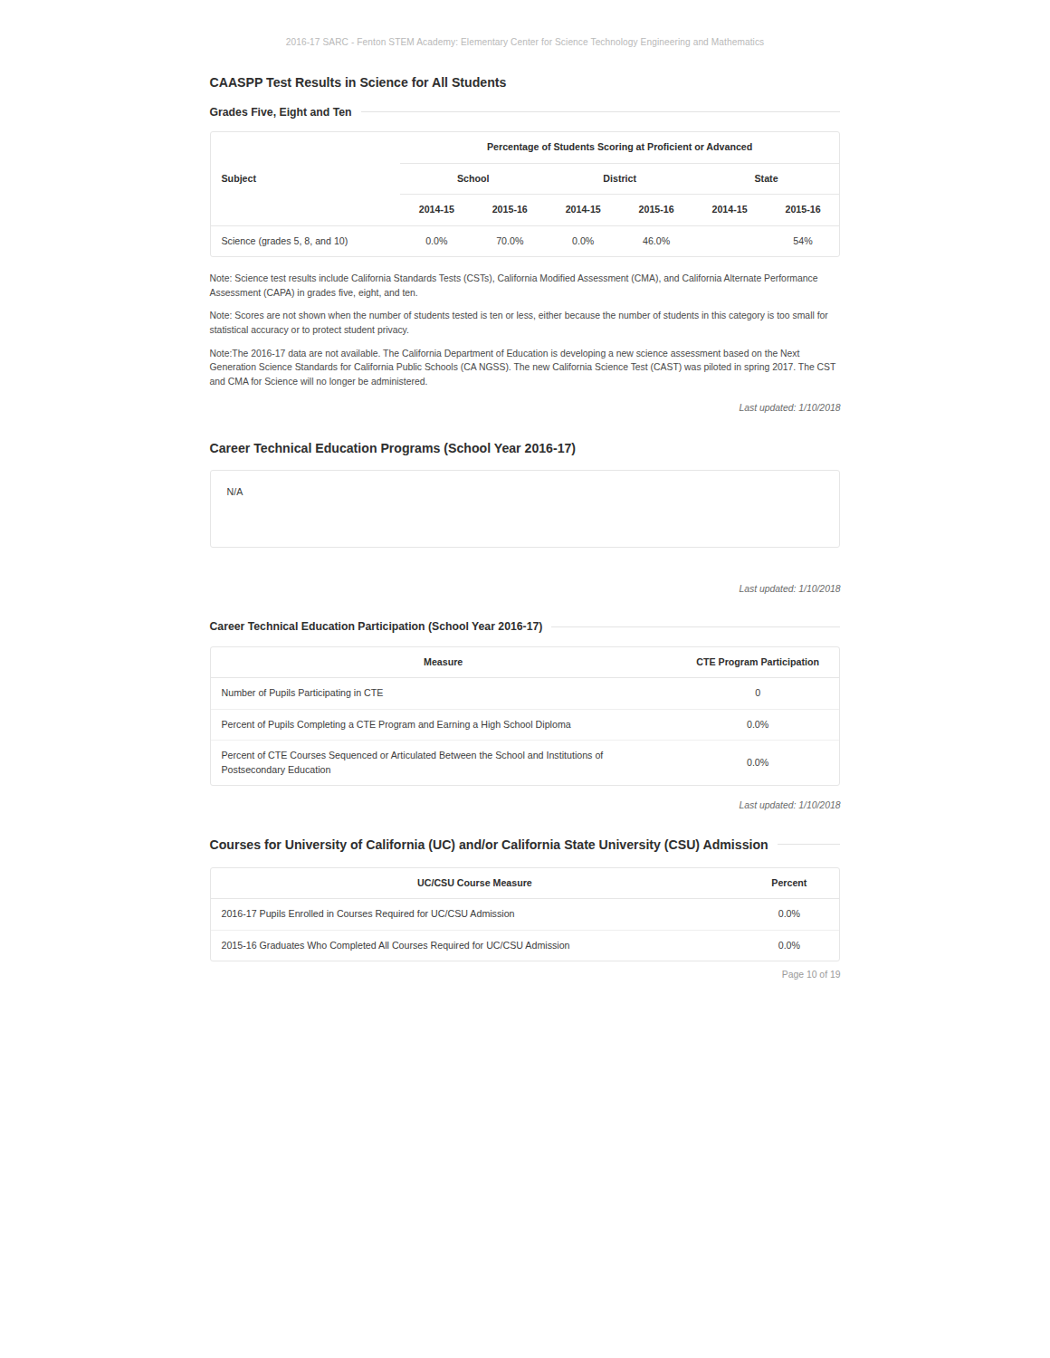2016-17 SARC - Fenton STEM Academy: Elementary Center for Science Technology Engineering and Mathematics
CAASPP Test Results in Science for All Students
Grades Five, Eight and Ten
| Subject | Percentage of Students Scoring at Proficient or Advanced |
| --- | --- |
| School | District | State |
| 2014-15 | 2015-16 | 2014-15 | 2015-16 | 2014-15 | 2015-16 |
| Science (grades 5, 8, and 10) | 0.0% | 70.0% | 0.0% | 46.0% | | 54% |
Note: Science test results include California Standards Tests (CSTs), California Modified Assessment (CMA), and California Alternate Performance Assessment (CAPA) in grades five, eight, and ten.
Note: Scores are not shown when the number of students tested is ten or less, either because the number of students in this category is too small for statistical accuracy or to protect student privacy.
Note:The 2016-17 data are not available. The California Department of Education is developing a new science assessment based on the Next Generation Science Standards for California Public Schools (CA NGSS). The new California Science Test (CAST) was piloted in spring 2017. The CST and CMA for Science will no longer be administered.
Last updated: 1/10/2018
Career Technical Education Programs (School Year 2016-17)
N/A
Last updated: 1/10/2018
Career Technical Education Participation (School Year 2016-17)
| Measure | CTE Program Participation |
| --- | --- |
| Number of Pupils Participating in CTE | 0 |
| Percent of Pupils Completing a CTE Program and Earning a High School Diploma | 0.0% |
| Percent of CTE Courses Sequenced or Articulated Between the School and Institutions of Postsecondary Education | 0.0% |
Last updated: 1/10/2018
Courses for University of California (UC) and/or California State University (CSU) Admission
| UC/CSU Course Measure | Percent |
| --- | --- |
| 2016-17 Pupils Enrolled in Courses Required for UC/CSU Admission | 0.0% |
| 2015-16 Graduates Who Completed All Courses Required for UC/CSU Admission | 0.0% |
Page 10 of 19